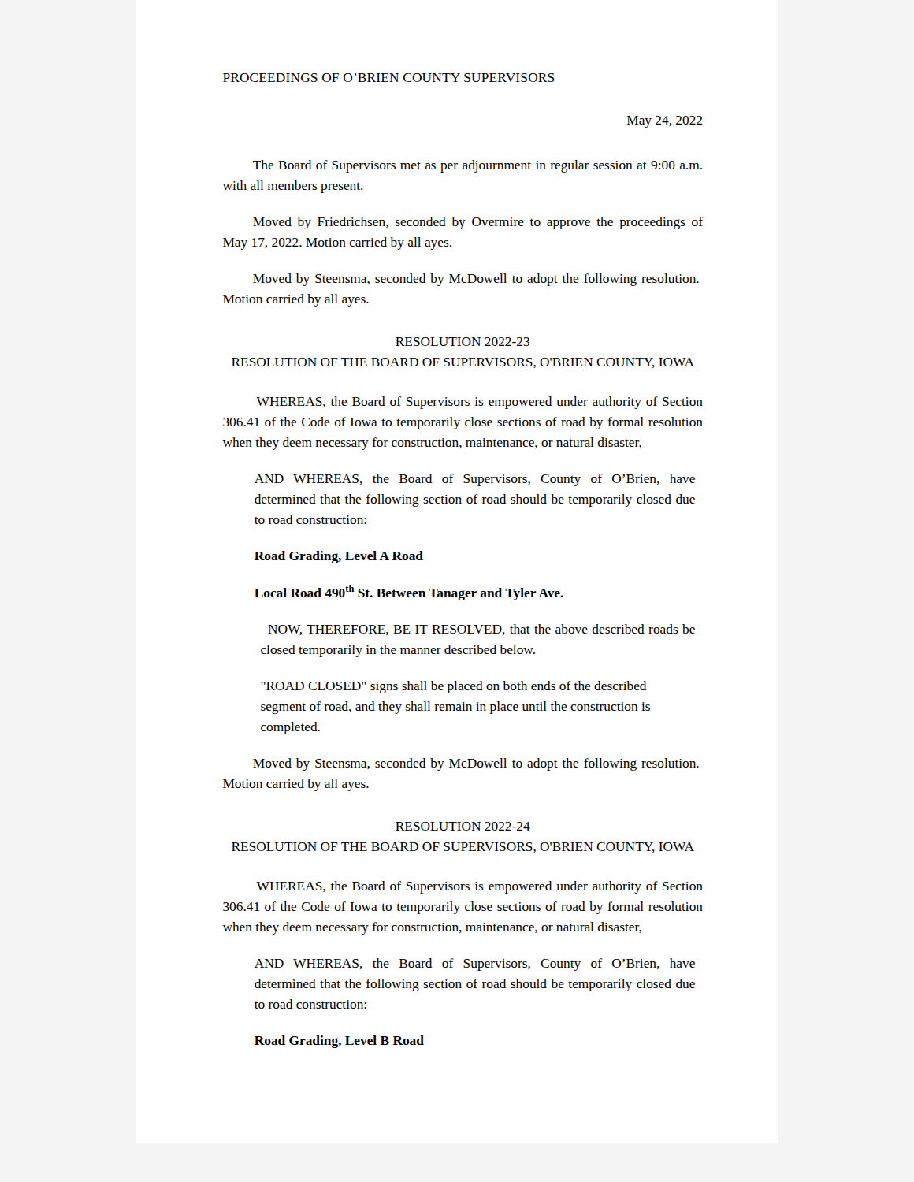PROCEEDINGS OF O’BRIEN COUNTY SUPERVISORS
May 24, 2022
The Board of Supervisors met as per adjournment in regular session at 9:00 a.m. with all members present.
Moved by Friedrichsen, seconded by Overmire to approve the proceedings of May 17, 2022. Motion carried by all ayes.
Moved by Steensma, seconded by McDowell to adopt the following resolution. Motion carried by all ayes.
RESOLUTION 2022-23 RESOLUTION OF THE BOARD OF SUPERVISORS, O'BRIEN COUNTY, IOWA
WHEREAS, the Board of Supervisors is empowered under authority of Section 306.41 of the Code of Iowa to temporarily close sections of road by formal resolution when they deem necessary for construction, maintenance, or natural disaster,
AND WHEREAS, the Board of Supervisors, County of O’Brien, have determined that the following section of road should be temporarily closed due to road construction:
Road Grading, Level A Road
Local Road 490th St. Between Tanager and Tyler Ave.
NOW, THEREFORE, BE IT RESOLVED, that the above described roads be closed temporarily in the manner described below.
"ROAD CLOSED" signs shall be placed on both ends of the described
segment of road, and they shall remain in place until the construction is completed.
Moved by Steensma, seconded by McDowell to adopt the following resolution. Motion carried by all ayes.
RESOLUTION 2022-24 RESOLUTION OF THE BOARD OF SUPERVISORS, O'BRIEN COUNTY, IOWA
WHEREAS, the Board of Supervisors is empowered under authority of Section 306.41 of the Code of Iowa to temporarily close sections of road by formal resolution when they deem necessary for construction, maintenance, or natural disaster,
AND WHEREAS, the Board of Supervisors, County of O’Brien, have determined that the following section of road should be temporarily closed due to road construction:
Road Grading, Level B Road